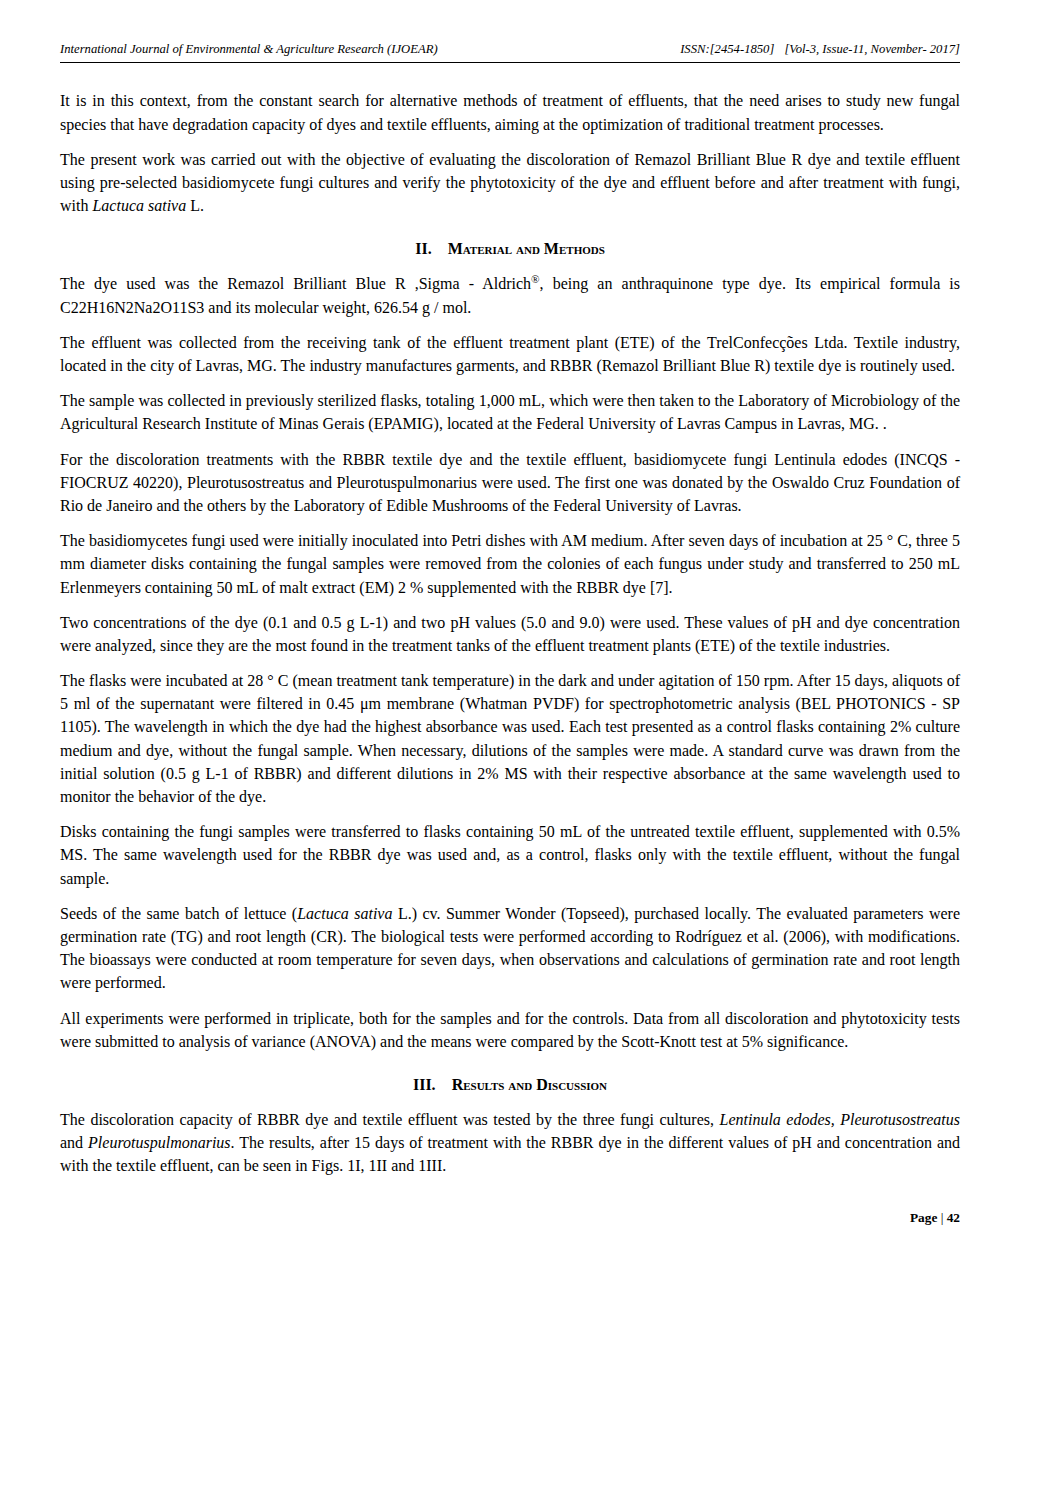International Journal of Environmental & Agriculture Research (IJOEAR) ISSN:[2454-1850] [Vol-3, Issue-11, November- 2017]
It is in this context, from the constant search for alternative methods of treatment of effluents, that the need arises to study new fungal species that have degradation capacity of dyes and textile effluents, aiming at the optimization of traditional treatment processes.
The present work was carried out with the objective of evaluating the discoloration of Remazol Brilliant Blue R dye and textile effluent using pre-selected basidiomycete fungi cultures and verify the phytotoxicity of the dye and effluent before and after treatment with fungi, with Lactuca sativa L.
II. Material and Methods
The dye used was the Remazol Brilliant Blue R ,Sigma - Aldrich®, being an anthraquinone type dye. Its empirical formula is C22H16N2Na2O11S3 and its molecular weight, 626.54 g / mol.
The effluent was collected from the receiving tank of the effluent treatment plant (ETE) of the TrelConfecções Ltda. Textile industry, located in the city of Lavras, MG. The industry manufactures garments, and RBBR (Remazol Brilliant Blue R) textile dye is routinely used.
The sample was collected in previously sterilized flasks, totaling 1,000 mL, which were then taken to the Laboratory of Microbiology of the Agricultural Research Institute of Minas Gerais (EPAMIG), located at the Federal University of Lavras Campus in Lavras, MG. .
For the discoloration treatments with the RBBR textile dye and the textile effluent, basidiomycete fungi Lentinula edodes (INCQS - FIOCRUZ 40220), Pleurotusostreatus and Pleurotuspulmonarius were used. The first one was donated by the Oswaldo Cruz Foundation of Rio de Janeiro and the others by the Laboratory of Edible Mushrooms of the Federal University of Lavras.
The basidiomycetes fungi used were initially inoculated into Petri dishes with AM medium. After seven days of incubation at 25 ° C, three 5 mm diameter disks containing the fungal samples were removed from the colonies of each fungus under study and transferred to 250 mL Erlenmeyers containing 50 mL of malt extract (EM) 2 % supplemented with the RBBR dye [7].
Two concentrations of the dye (0.1 and 0.5 g L-1) and two pH values (5.0 and 9.0) were used. These values of pH and dye concentration were analyzed, since they are the most found in the treatment tanks of the effluent treatment plants (ETE) of the textile industries.
The flasks were incubated at 28 ° C (mean treatment tank temperature) in the dark and under agitation of 150 rpm. After 15 days, aliquots of 5 ml of the supernatant were filtered in 0.45 μm membrane (Whatman PVDF) for spectrophotometric analysis (BEL PHOTONICS - SP 1105). The wavelength in which the dye had the highest absorbance was used. Each test presented as a control flasks containing 2% culture medium and dye, without the fungal sample. When necessary, dilutions of the samples were made. A standard curve was drawn from the initial solution (0.5 g L-1 of RBBR) and different dilutions in 2% MS with their respective absorbance at the same wavelength used to monitor the behavior of the dye.
Disks containing the fungi samples were transferred to flasks containing 50 mL of the untreated textile effluent, supplemented with 0.5% MS. The same wavelength used for the RBBR dye was used and, as a control, flasks only with the textile effluent, without the fungal sample.
Seeds of the same batch of lettuce (Lactuca sativa L.) cv. Summer Wonder (Topseed), purchased locally. The evaluated parameters were germination rate (TG) and root length (CR). The biological tests were performed according to Rodríguez et al. (2006), with modifications. The bioassays were conducted at room temperature for seven days, when observations and calculations of germination rate and root length were performed.
All experiments were performed in triplicate, both for the samples and for the controls. Data from all discoloration and phytotoxicity tests were submitted to analysis of variance (ANOVA) and the means were compared by the Scott-Knott test at 5% significance.
III. Results and Discussion
The discoloration capacity of RBBR dye and textile effluent was tested by the three fungi cultures, Lentinula edodes, Pleurotusostreatus and Pleurotuspulmonarius. The results, after 15 days of treatment with the RBBR dye in the different values of pH and concentration and with the textile effluent, can be seen in Figs. 1I, 1II and 1III.
Page | 42